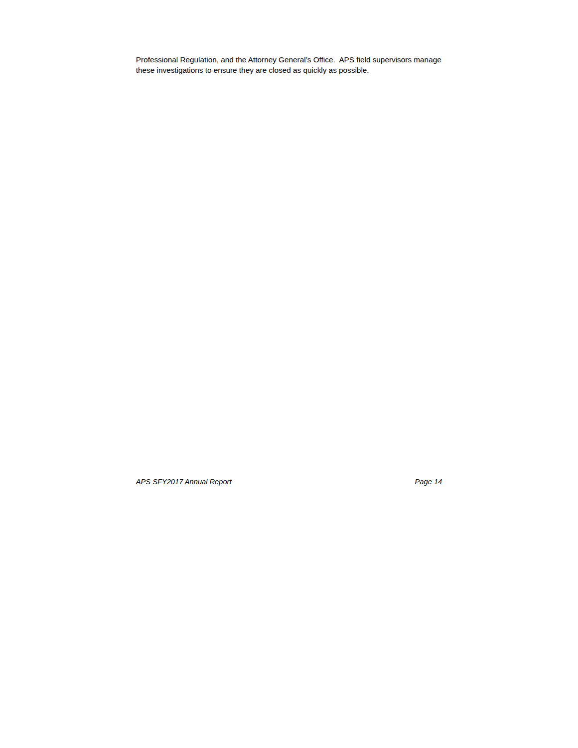Professional Regulation, and the Attorney General’s Office. APS field supervisors manage these investigations to ensure they are closed as quickly as possible.
APS SFY2017 Annual Report Page 14